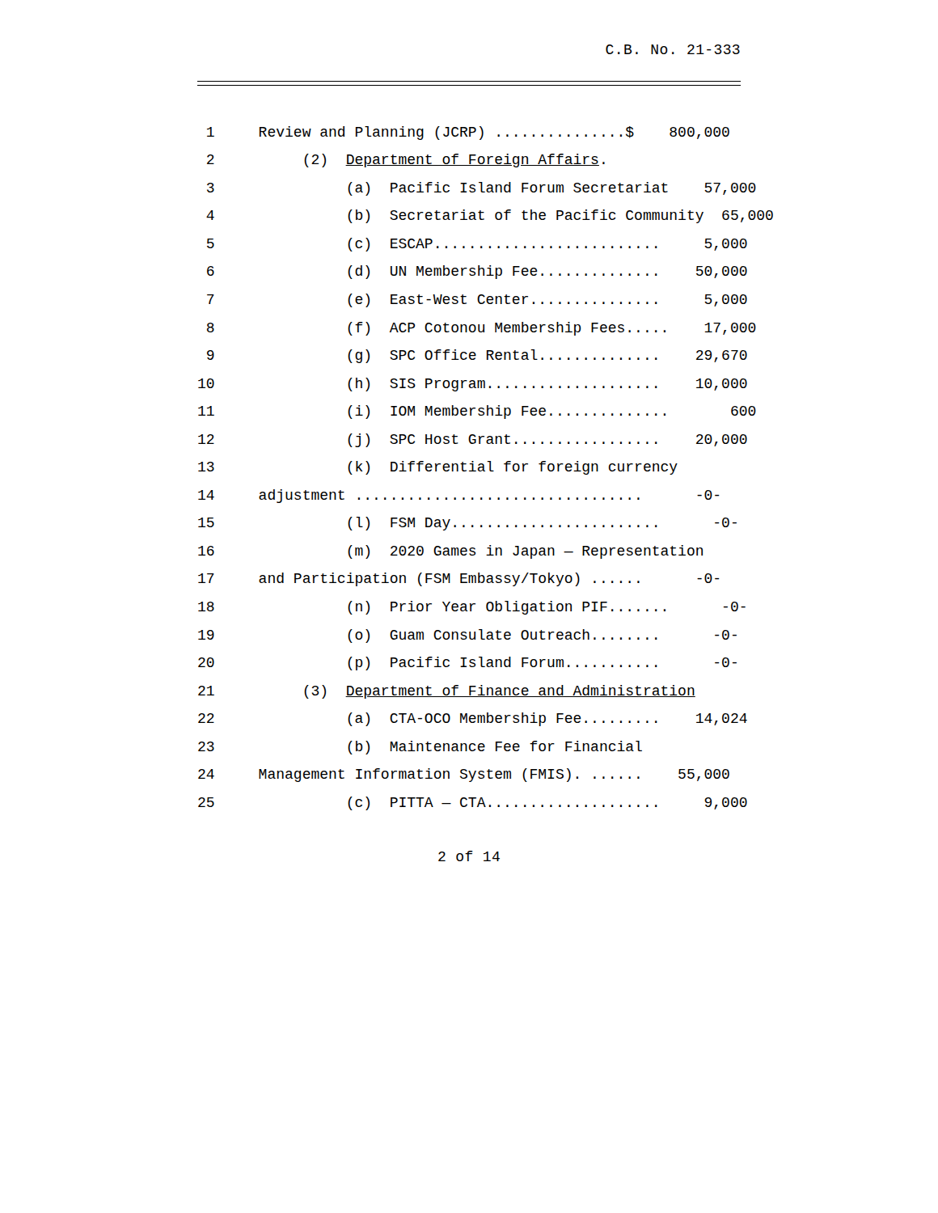C.B. No. 21-333
| 1 | Review and Planning (JCRP) ...............$ 800,000 |
| 2 | (2) Department of Foreign Affairs . |
| 3 | (a) Pacific Island Forum Secretariat 57,000 |
| 4 | (b) Secretariat of the Pacific Community 65,000 |
| 5 | (c) ESCAP.......................... 5,000 |
| 6 | (d) UN Membership Fee.............. 50,000 |
| 7 | (e) East-West Center............... 5,000 |
| 8 | (f) ACP Cotonou Membership Fees..... 17,000 |
| 9 | (g) SPC Office Rental.............. 29,670 |
| 10 | (h) SIS Program.................... 10,000 |
| 11 | (i) IOM Membership Fee.............. 600 |
| 12 | (j) SPC Host Grant................. 20,000 |
| 13 | (k) Differential for foreign currency |
| 14 | adjustment ................................. -0- |
| 15 | (l) FSM Day........................ -0- |
| 16 | (m) 2020 Games in Japan — Representation |
| 17 | and Participation (FSM Embassy/Tokyo) ...... -0- |
| 18 | (n) Prior Year Obligation PIF....... -0- |
| 19 | (o) Guam Consulate Outreach........ -0- |
| 20 | (p) Pacific Island Forum........... -0- |
| 21 | (3) Department of Finance and Administration |
| 22 | (a) CTA-OCO Membership Fee......... 14,024 |
| 23 | (b) Maintenance Fee for Financial |
| 24 | Management Information System (FMIS). ...... 55,000 |
| 25 | (c) PITTA — CTA.................... 9,000 |
2 of 14